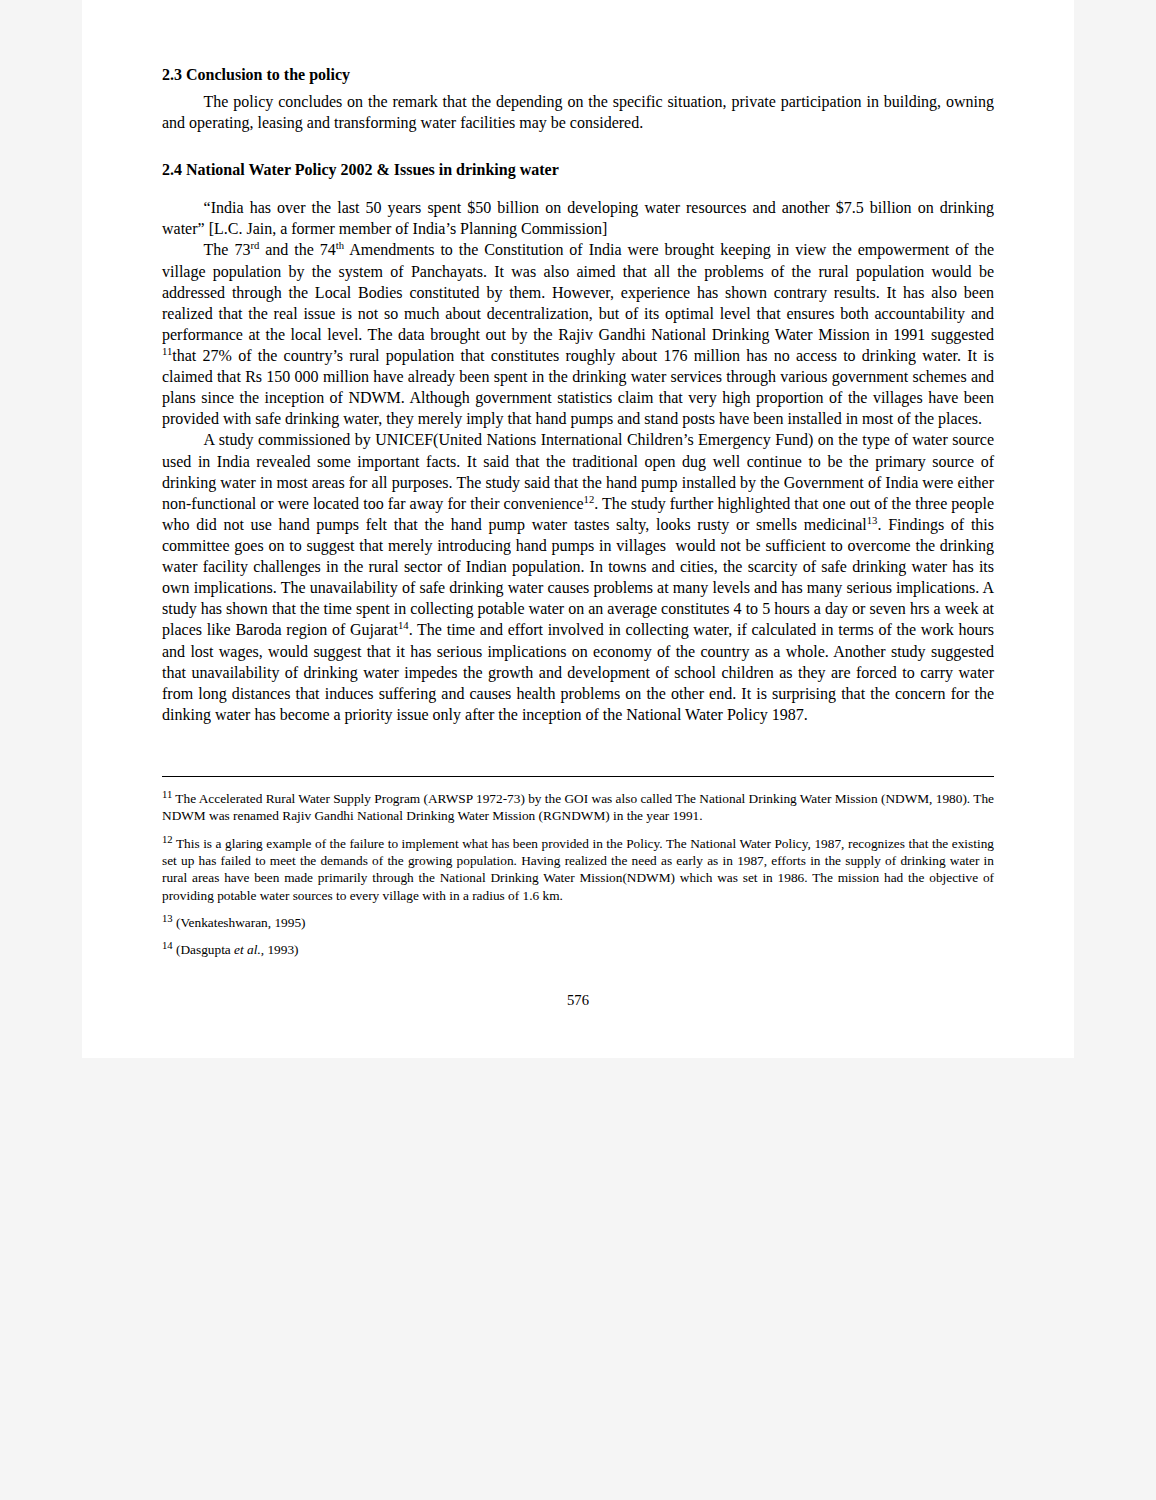2.3 Conclusion to the policy
The policy concludes on the remark that the depending on the specific situation, private participation in building, owning and operating, leasing and transforming water facilities may be considered.
2.4 National Water Policy 2002 & Issues in drinking water
“India has over the last 50 years spent $50 billion on developing water resources and another $7.5 billion on drinking water” [L.C. Jain, a former member of India’s Planning Commission]
The 73rd and the 74th Amendments to the Constitution of India were brought keeping in view the empowerment of the village population by the system of Panchayats. It was also aimed that all the problems of the rural population would be addressed through the Local Bodies constituted by them. However, experience has shown contrary results. It has also been realized that the real issue is not so much about decentralization, but of its optimal level that ensures both accountability and performance at the local level. The data brought out by the Rajiv Gandhi National Drinking Water Mission in 1991 suggested 11that 27% of the country’s rural population that constitutes roughly about 176 million has no access to drinking water. It is claimed that Rs 150 000 million have already been spent in the drinking water services through various government schemes and plans since the inception of NDWM. Although government statistics claim that very high proportion of the villages have been provided with safe drinking water, they merely imply that hand pumps and stand posts have been installed in most of the places.
A study commissioned by UNICEF(United Nations International Children’s Emergency Fund) on the type of water source used in India revealed some important facts. It said that the traditional open dug well continue to be the primary source of drinking water in most areas for all purposes. The study said that the hand pump installed by the Government of India were either non-functional or were located too far away for their convenience12. The study further highlighted that one out of the three people who did not use hand pumps felt that the hand pump water tastes salty, looks rusty or smells medicinal13. Findings of this committee goes on to suggest that merely introducing hand pumps in villages would not be sufficient to overcome the drinking water facility challenges in the rural sector of Indian population. In towns and cities, the scarcity of safe drinking water has its own implications. The unavailability of safe drinking water causes problems at many levels and has many serious implications. A study has shown that the time spent in collecting potable water on an average constitutes 4 to 5 hours a day or seven hrs a week at places like Baroda region of Gujarat14. The time and effort involved in collecting water, if calculated in terms of the work hours and lost wages, would suggest that it has serious implications on economy of the country as a whole. Another study suggested that unavailability of drinking water impedes the growth and development of school children as they are forced to carry water from long distances that induces suffering and causes health problems on the other end. It is surprising that the concern for the dinking water has become a priority issue only after the inception of the National Water Policy 1987.
11 The Accelerated Rural Water Supply Program (ARWSP 1972-73) by the GOI was also called The National Drinking Water Mission (NDWM, 1980). The NDWM was renamed Rajiv Gandhi National Drinking Water Mission (RGNDWM) in the year 1991.
12 This is a glaring example of the failure to implement what has been provided in the Policy. The National Water Policy, 1987, recognizes that the existing set up has failed to meet the demands of the growing population. Having realized the need as early as in 1987, efforts in the supply of drinking water in rural areas have been made primarily through the National Drinking Water Mission(NDWM) which was set in 1986. The mission had the objective of providing potable water sources to every village with in a radius of 1.6 km.
13 (Venkateshwaran, 1995)
14 (Dasgupta et al., 1993)
576